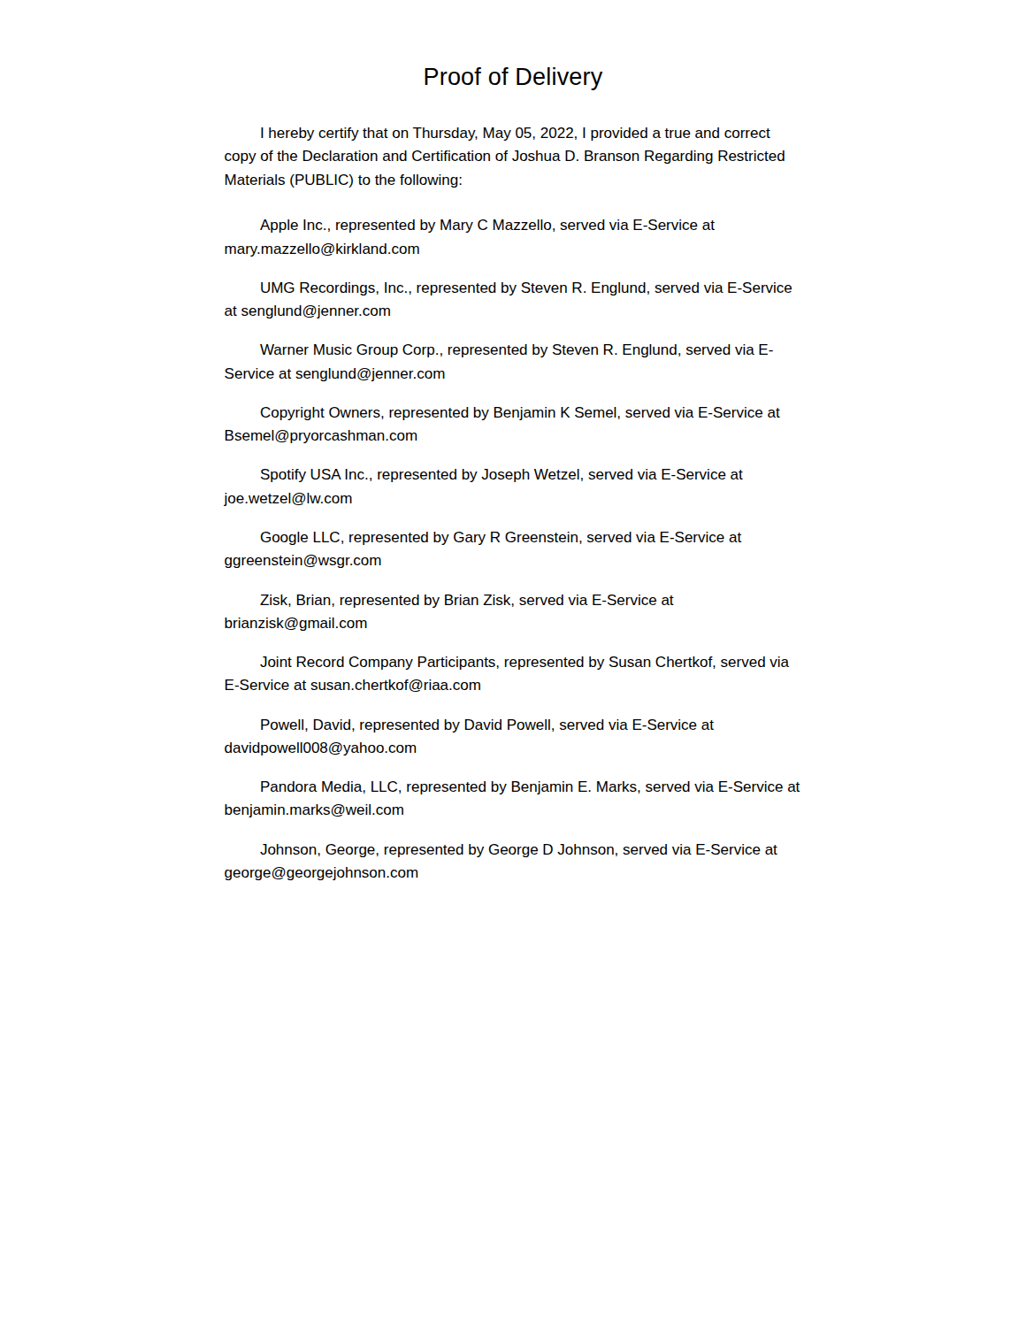Proof of Delivery
I hereby certify that on Thursday, May 05, 2022, I provided a true and correct copy of the Declaration and Certification of Joshua D. Branson Regarding Restricted Materials (PUBLIC) to the following:
Apple Inc., represented by Mary C Mazzello, served via E-Service at mary.mazzello@kirkland.com
UMG Recordings, Inc., represented by Steven R. Englund, served via E-Service at senglund@jenner.com
Warner Music Group Corp., represented by Steven R. Englund, served via E-Service at senglund@jenner.com
Copyright Owners, represented by Benjamin K Semel, served via E-Service at Bsemel@pryorcashman.com
Spotify USA Inc., represented by Joseph Wetzel, served via E-Service at joe.wetzel@lw.com
Google LLC, represented by Gary R Greenstein, served via E-Service at ggreenstein@wsgr.com
Zisk, Brian, represented by Brian Zisk, served via E-Service at brianzisk@gmail.com
Joint Record Company Participants, represented by Susan Chertkof, served via E-Service at susan.chertkof@riaa.com
Powell, David, represented by David Powell, served via E-Service at davidpowell008@yahoo.com
Pandora Media, LLC, represented by Benjamin E. Marks, served via E-Service at benjamin.marks@weil.com
Johnson, George, represented by George D Johnson, served via E-Service at george@georgejohnson.com